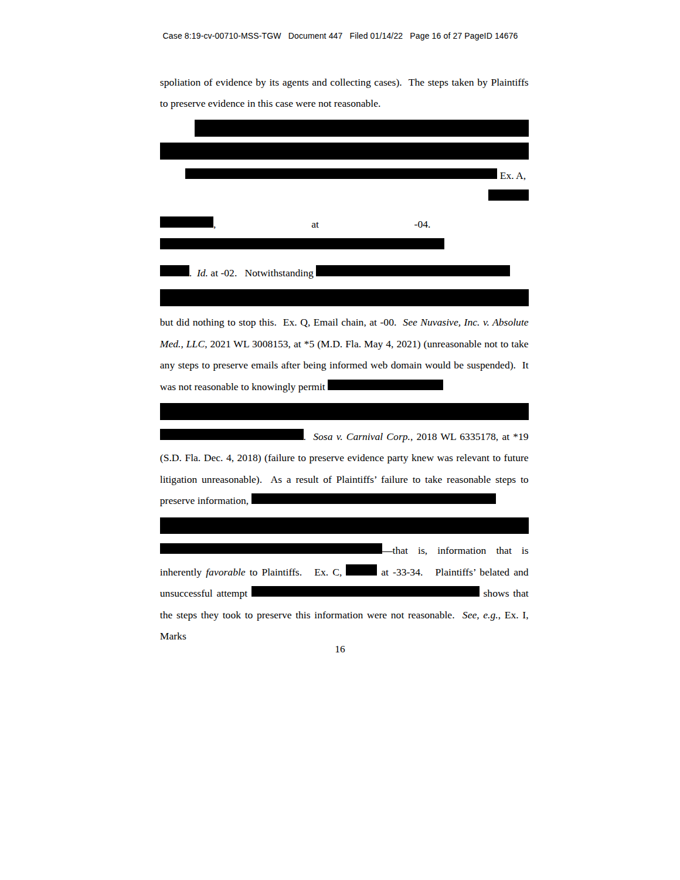Case 8:19-cv-00710-MSS-TGW Document 447 Filed 01/14/22 Page 16 of 27 PageID 14676
spoliation of evidence by its agents and collecting cases). The steps taken by Plaintiffs to preserve evidence in this case were not reasonable.
Ex. A,
, at -04.
. Id. at -02. Notwithstanding
but did nothing to stop this. Ex. Q, Email chain, at -00. See Nuvasive, Inc. v. Absolute Med., LLC, 2021 WL 3008153, at *5 (M.D. Fla. May 4, 2021) (unreasonable not to take any steps to preserve emails after being informed web domain would be suspended). It was not reasonable to knowingly permit
. Sosa v. Carnival Corp., 2018 WL 6335178, at *19 (S.D. Fla. Dec. 4, 2018) (failure to preserve evidence party knew was relevant to future litigation unreasonable). As a result of Plaintiffs’ failure to take reasonable steps to preserve information,
—that is, information that is inherently favorable to Plaintiffs. Ex. C, at -33-34. Plaintiffs’ belated and unsuccessful attempt shows that the steps they took to preserve this information were not reasonable. See, e.g., Ex. I, Marks
16